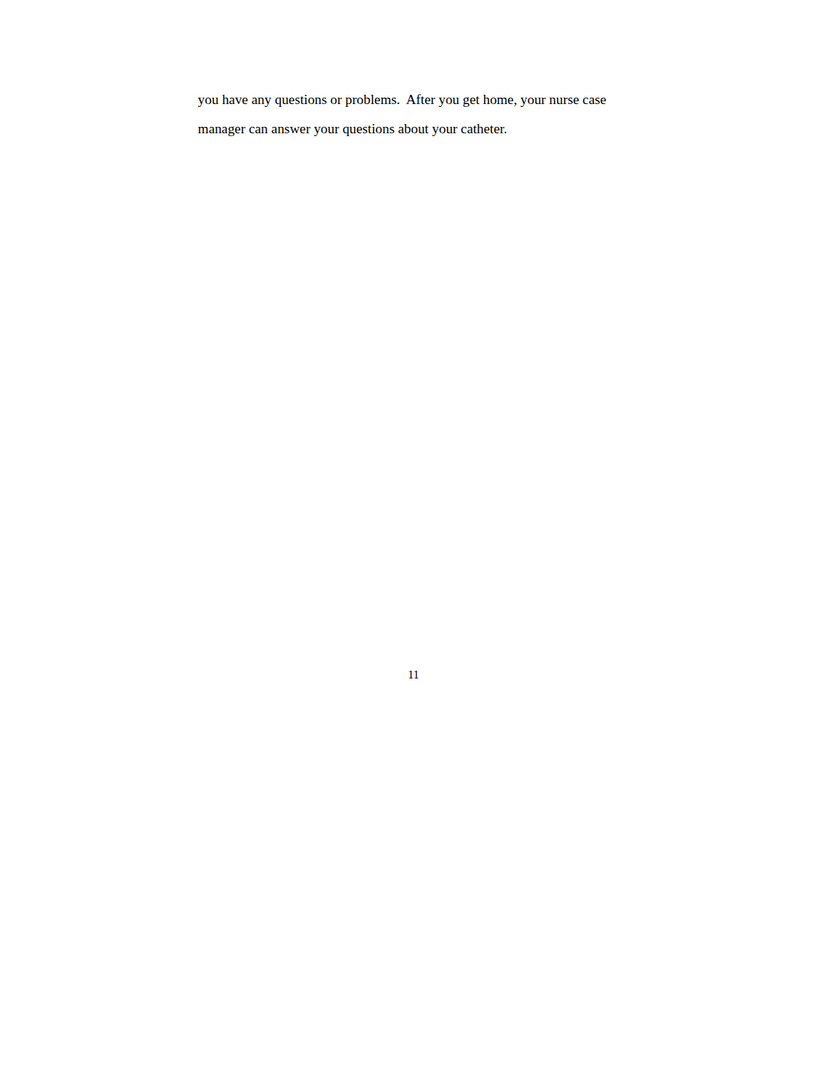you have any questions or problems. After you get home, your nurse case manager can answer your questions about your catheter.
11